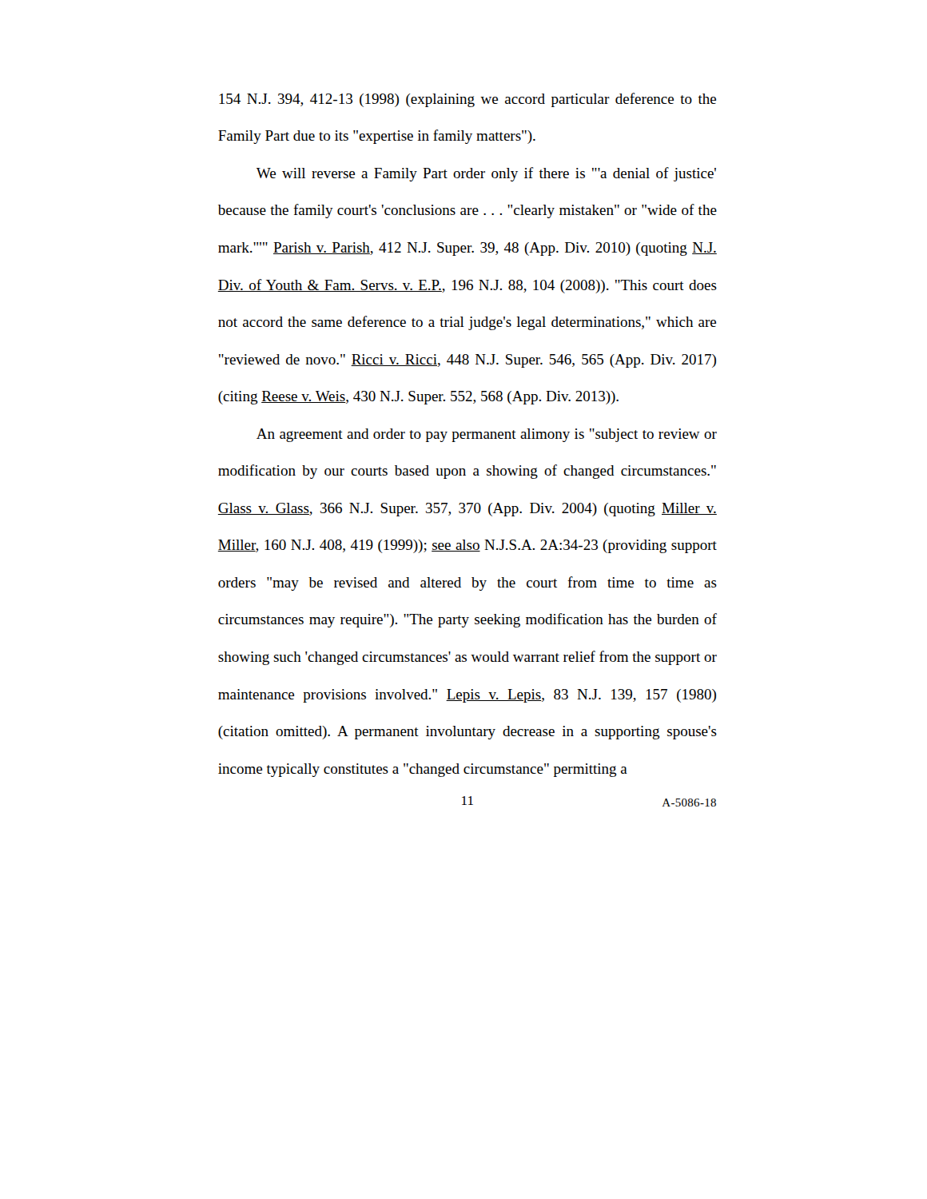154 N.J. 394, 412-13 (1998) (explaining we accord particular deference to the Family Part due to its "expertise in family matters").
We will reverse a Family Part order only if there is "'a denial of justice' because the family court's 'conclusions are . . . "clearly mistaken" or "wide of the mark."'" Parish v. Parish, 412 N.J. Super. 39, 48 (App. Div. 2010) (quoting N.J. Div. of Youth & Fam. Servs. v. E.P., 196 N.J. 88, 104 (2008)). "This court does not accord the same deference to a trial judge's legal determinations," which are "reviewed de novo." Ricci v. Ricci, 448 N.J. Super. 546, 565 (App. Div. 2017) (citing Reese v. Weis, 430 N.J. Super. 552, 568 (App. Div. 2013)).
An agreement and order to pay permanent alimony is "subject to review or modification by our courts based upon a showing of changed circumstances." Glass v. Glass, 366 N.J. Super. 357, 370 (App. Div. 2004) (quoting Miller v. Miller, 160 N.J. 408, 419 (1999)); see also N.J.S.A. 2A:34-23 (providing support orders "may be revised and altered by the court from time to time as circumstances may require"). "The party seeking modification has the burden of showing such 'changed circumstances' as would warrant relief from the support or maintenance provisions involved." Lepis v. Lepis, 83 N.J. 139, 157 (1980) (citation omitted). A permanent involuntary decrease in a supporting spouse's income typically constitutes a "changed circumstance" permitting a
11
A-5086-18